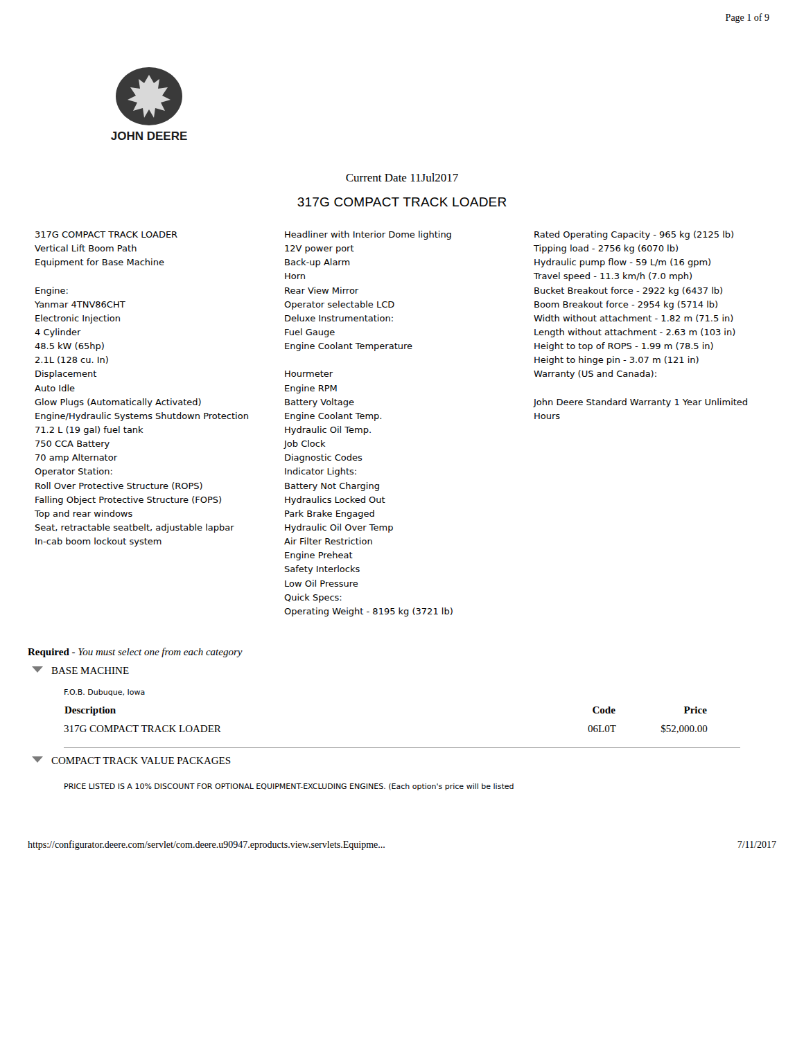Page 1 of 9
JOHN DEERE
Current Date 11Jul2017
317G COMPACT TRACK LOADER
| 317G COMPACT TRACK LOADER Vertical Lift Boom Path Equipment for Base Machine Engine: Yanmar 4TNV86CHT Electronic Injection 4 Cylinder 48.5 kW (65hp) 2.1L (128 cu. In) Displacement Auto Idle Glow Plugs (Automatically Activated) Engine/Hydraulic Systems Shutdown Protection 71.2 L (19 gal) fuel tank 750 CCA Battery 70 amp Alternator Operator Station: Roll Over Protective Structure (ROPS) Falling Object Protective Structure (FOPS) Top and rear windows Seat, retractable seatbelt, adjustable lapbar In-cab boom lockout system | Headliner with Interior Dome lighting 12V power port Back-up Alarm Horn Rear View Mirror Operator selectable LCD Deluxe Instrumentation: Fuel Gauge Engine Coolant Temperature Hourmeter Engine RPM Battery Voltage Engine Coolant Temp. Hydraulic Oil Temp. Job Clock Diagnostic Codes Indicator Lights: Battery Not Charging Hydraulics Locked Out Park Brake Engaged Hydraulic Oil Over Temp Air Filter Restriction Engine Preheat Safety Interlocks Low Oil Pressure Quick Specs: Operating Weight - 8195 kg (3721 lb) | Rated Operating Capacity - 965 kg (2125 lb) Tipping load - 2756 kg (6070 lb) Hydraulic pump flow - 59 L/m (16 gpm) Travel speed - 11.3 km/h (7.0 mph) Bucket Breakout force - 2922 kg (6437 lb) Boom Breakout force - 2954 kg (5714 lb) Width without attachment - 1.82 m (71.5 in) Length without attachment - 2.63 m (103 in) Height to top of ROPS - 1.99 m (78.5 in) Height to hinge pin - 3.07 m (121 in) Warranty (US and Canada): John Deere Standard Warranty 1 Year Unlimited Hours |
Required - You must select one from each category
BASE MACHINE
F.O.B. Dubuque, Iowa
| Description | Code | Price |
| --- | --- | --- |
| 317G COMPACT TRACK LOADER | 06L0T | $52,000.00 |
COMPACT TRACK VALUE PACKAGES
PRICE LISTED IS A 10% DISCOUNT FOR OPTIONAL EQUIPMENT-EXCLUDING ENGINES. (Each option's price will be listed
https://configurator.deere.com/servlet/com.deere.u90947.eproducts.view.servlets.Equipme... 7/11/2017